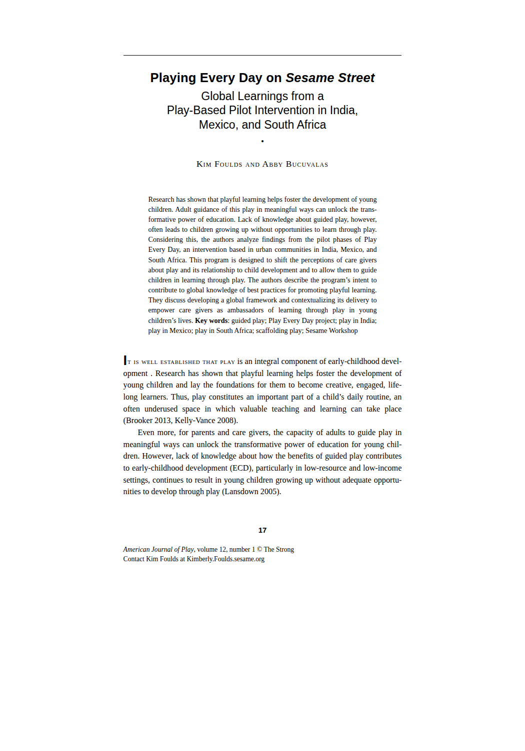Playing Every Day on Sesame Street
Global Learnings from a
Play-Based Pilot Intervention in India,
Mexico, and South Africa
•
Kim Foulds and Abby Bucuvalas
Research has shown that playful learning helps foster the development of young children. Adult guidance of this play in meaningful ways can unlock the transformative power of education. Lack of knowledge about guided play, however, often leads to children growing up without opportunities to learn through play. Considering this, the authors analyze findings from the pilot phases of Play Every Day, an intervention based in urban communities in India, Mexico, and South Africa. This program is designed to shift the perceptions of care givers about play and its relationship to child development and to allow them to guide children in learning through play. The authors describe the program’s intent to contribute to global knowledge of best practices for promoting playful learning. They discuss developing a global framework and contextualizing its delivery to empower care givers as ambassadors of learning through play in young children’s lives. Key words: guided play; Play Every Day project; play in India; play in Mexico; play in South Africa; scaffolding play; Sesame Workshop
It is well established that play is an integral component of early-childhood development . Research has shown that playful learning helps foster the development of young children and lay the foundations for them to become creative, engaged, lifelong learners. Thus, play constitutes an important part of a child’s daily routine, an often underused space in which valuable teaching and learning can take place (Brooker 2013, Kelly-Vance 2008).
Even more, for parents and care givers, the capacity of adults to guide play in meaningful ways can unlock the transformative power of education for young children. However, lack of knowledge about how the benefits of guided play contributes to early-childhood development (ECD), particularly in low-resource and low-income settings, continues to result in young children growing up without adequate opportunities to develop through play (Lansdown 2005).
17
American Journal of Play, volume 12, number 1 © The Strong
Contact Kim Foulds at Kimberly.Foulds.sesame.org